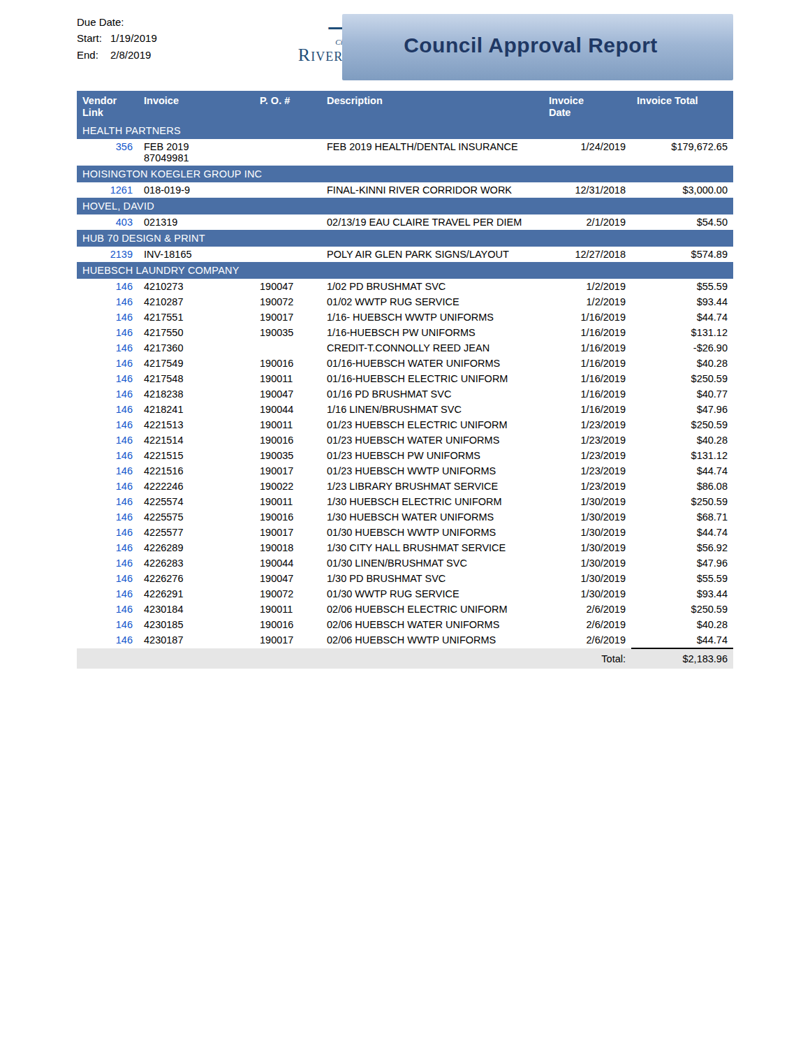Due Date:
Start: 1/19/2019
End: 2/8/2019
⟶
City of
RIVER FALLS
Council Approval Report
| Vendor Link | Invoice | P. O. # | Description | Invoice Date | Invoice Total |
| --- | --- | --- | --- | --- | --- |
| HEALTH PARTNERS |
| 356 | FEB 2019 87049981 | | FEB 2019 HEALTH/DENTAL INSURANCE | 1/24/2019 | $179,672.65 |
| HOISINGTON KOEGLER GROUP INC |
| 1261 | 018-019-9 | | FINAL-KINNI RIVER CORRIDOR WORK | 12/31/2018 | $3,000.00 |
| HOVEL, DAVID |
| 403 | 021319 | | 02/13/19 EAU CLAIRE TRAVEL PER DIEM | 2/1/2019 | $54.50 |
| HUB 70 DESIGN & PRINT |
| 2139 | INV-18165 | | POLY AIR GLEN PARK SIGNS/LAYOUT | 12/27/2018 | $574.89 |
| HUEBSCH LAUNDRY COMPANY |
| 146 | 4210273 | 190047 | 1/02 PD BRUSHMAT SVC | 1/2/2019 | $55.59 |
| 146 | 4210287 | 190072 | 01/02 WWTP RUG SERVICE | 1/2/2019 | $93.44 |
| 146 | 4217551 | 190017 | 1/16- HUEBSCH WWTP UNIFORMS | 1/16/2019 | $44.74 |
| 146 | 4217550 | 190035 | 1/16-HUEBSCH PW UNIFORMS | 1/16/2019 | $131.12 |
| 146 | 4217360 | | CREDIT-T.CONNOLLY REED JEAN | 1/16/2019 | -$26.90 |
| 146 | 4217549 | 190016 | 01/16-HUEBSCH WATER UNIFORMS | 1/16/2019 | $40.28 |
| 146 | 4217548 | 190011 | 01/16-HUEBSCH ELECTRIC UNIFORM | 1/16/2019 | $250.59 |
| 146 | 4218238 | 190047 | 01/16 PD BRUSHMAT SVC | 1/16/2019 | $40.77 |
| 146 | 4218241 | 190044 | 1/16 LINEN/BRUSHMAT SVC | 1/16/2019 | $47.96 |
| 146 | 4221513 | 190011 | 01/23 HUEBSCH ELECTRIC UNIFORM | 1/23/2019 | $250.59 |
| 146 | 4221514 | 190016 | 01/23 HUEBSCH WATER UNIFORMS | 1/23/2019 | $40.28 |
| 146 | 4221515 | 190035 | 01/23 HUEBSCH PW UNIFORMS | 1/23/2019 | $131.12 |
| 146 | 4221516 | 190017 | 01/23 HUEBSCH WWTP UNIFORMS | 1/23/2019 | $44.74 |
| 146 | 4222246 | 190022 | 1/23 LIBRARY BRUSHMAT SERVICE | 1/23/2019 | $86.08 |
| 146 | 4225574 | 190011 | 1/30 HUEBSCH ELECTRIC UNIFORM | 1/30/2019 | $250.59 |
| 146 | 4225575 | 190016 | 1/30 HUEBSCH WATER UNIFORMS | 1/30/2019 | $68.71 |
| 146 | 4225577 | 190017 | 01/30 HUEBSCH WWTP UNIFORMS | 1/30/2019 | $44.74 |
| 146 | 4226289 | 190018 | 1/30 CITY HALL BRUSHMAT SERVICE | 1/30/2019 | $56.92 |
| 146 | 4226283 | 190044 | 01/30 LINEN/BRUSHMAT SVC | 1/30/2019 | $47.96 |
| 146 | 4226276 | 190047 | 1/30 PD BRUSHMAT SVC | 1/30/2019 | $55.59 |
| 146 | 4226291 | 190072 | 01/30 WWTP RUG SERVICE | 1/30/2019 | $93.44 |
| 146 | 4230184 | 190011 | 02/06 HUEBSCH ELECTRIC UNIFORM | 2/6/2019 | $250.59 |
| 146 | 4230185 | 190016 | 02/06 HUEBSCH WATER UNIFORMS | 2/6/2019 | $40.28 |
| 146 | 4230187 | 190017 | 02/06 HUEBSCH WWTP UNIFORMS | 2/6/2019 | $44.74 |
| | Total: | $2,183.96 |